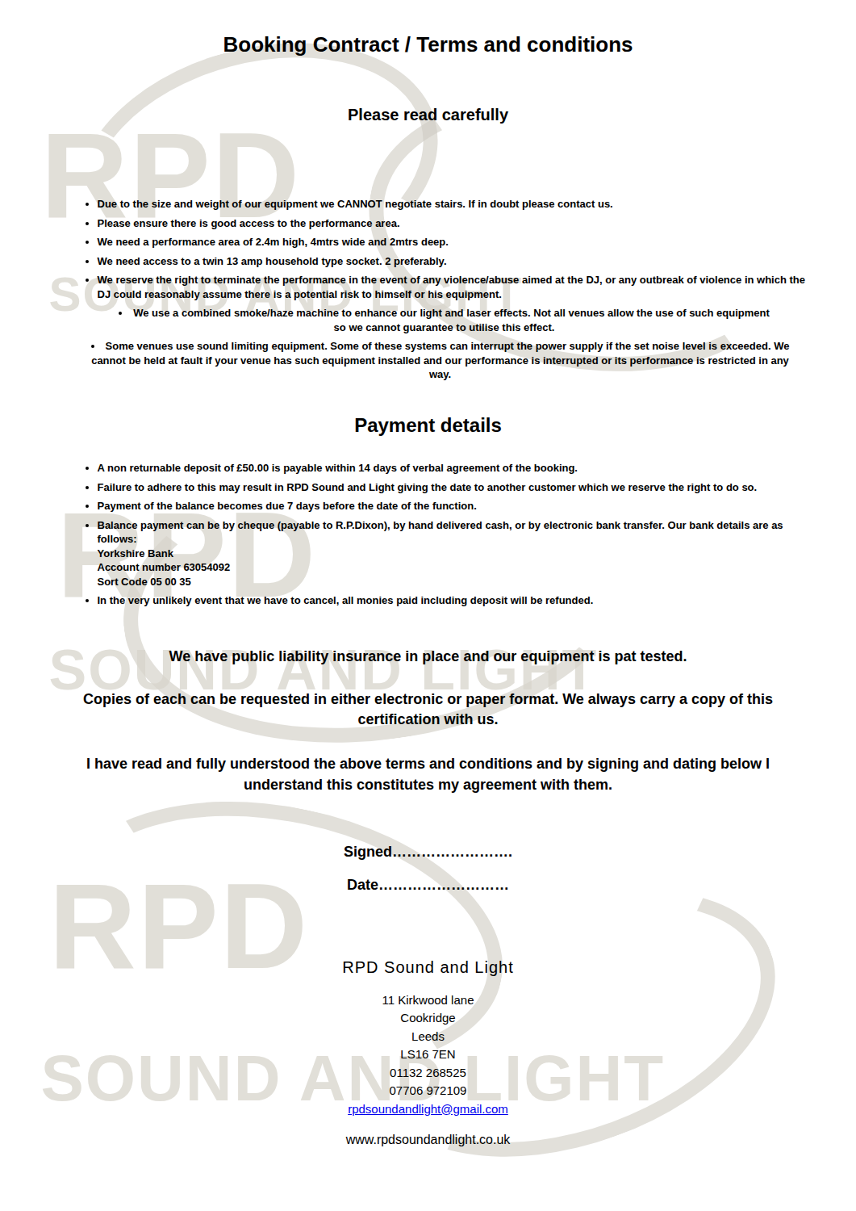RPD
Sound and Light
RPD
Sound and Light
RPD
Sound and Light
Booking Contract / Terms and conditions
Please read carefully
Due to the size and weight of our equipment we CANNOT negotiate stairs. If in doubt please contact us.
Please ensure there is good access to the performance area.
We need a performance area of 2.4m high, 4mtrs wide and 2mtrs deep.
We need access to a twin 13 amp household type socket. 2 preferably.
We reserve the right to terminate the performance in the event of any violence/abuse aimed at the DJ, or any outbreak of violence in which the DJ could reasonably assume there is a potential risk to himself or his equipment.
We use a combined smoke/haze machine to enhance our light and laser effects. Not all venues allow the use of such equipment so we cannot guarantee to utilise this effect.
Some venues use sound limiting equipment. Some of these systems can interrupt the power supply if the set noise level is exceeded. We cannot be held at fault if your venue has such equipment installed and our performance is interrupted or its performance is restricted in any way.
Payment details
A non returnable deposit of £50.00 is payable within 14 days of verbal agreement of the booking.
Failure to adhere to this may result in RPD Sound and Light giving the date to another customer which we reserve the right to do so.
Payment of the balance becomes due 7 days before the date of the function.
Balance payment can be by cheque (payable to R.P.Dixon), by hand delivered cash, or by electronic bank transfer. Our bank details are as follows:
Yorkshire Bank
Account number 63054092
Sort Code 05 00 35
In the very unlikely event that we have to cancel, all monies paid including deposit will be refunded.
We have public liability insurance in place and our equipment is pat tested.
Copies of each can be requested in either electronic or paper format. We always carry a copy of this certification with us.
I have read and fully understood the above terms and conditions and by signing and dating below I understand this constitutes my agreement with them.
Signed…………………….
Date………………………
RPD Sound and Light
11 Kirkwood lane
Cookridge
Leeds
LS16 7EN
01132 268525
07706 972109
rpdsoundandlight@gmail.com
www.rpdsoundandlight.co.uk